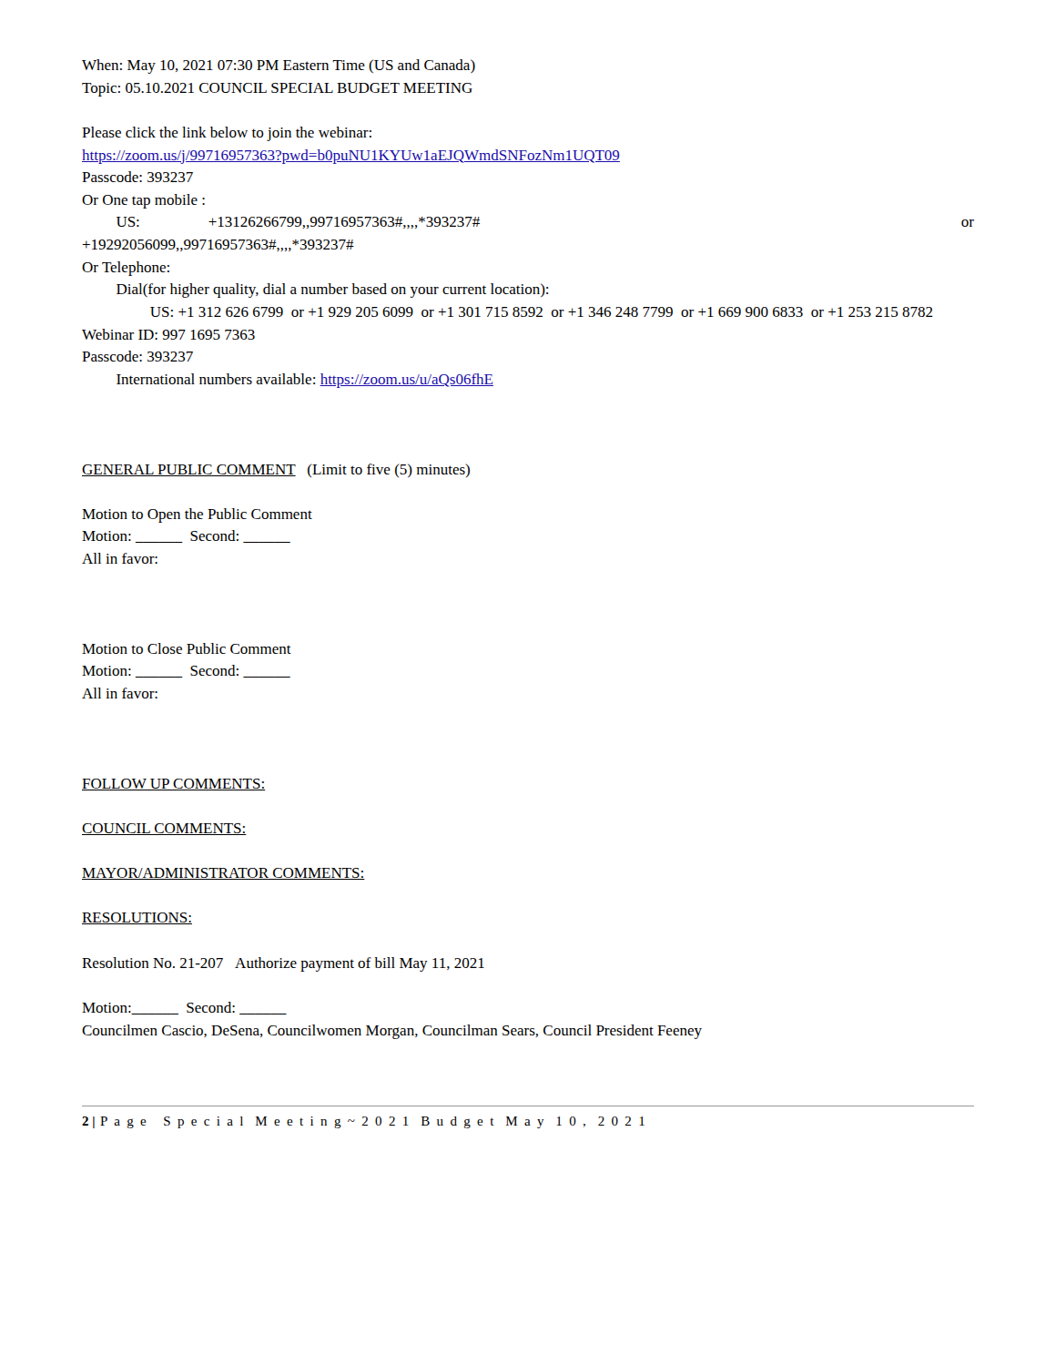When: May 10, 2021 07:30 PM Eastern Time (US and Canada)
Topic: 05.10.2021 COUNCIL SPECIAL BUDGET MEETING
Please click the link below to join the webinar:
https://zoom.us/j/99716957363?pwd=b0puNU1KYUw1aEJQWmdSNFozNm1UQT09
Passcode: 393237
Or One tap mobile :
US: +13126266799,,99716957363#,,,,*393237#or
+19292056099,,99716957363#,,,,*393237#
Or Telephone:
Dial(for higher quality, dial a number based on your current location):
US: +1 312 626 6799 or +1 929 205 6099 or +1 301 715 8592 or +1 346 248 7799 or +1 669 900 6833 or +1 253 215 8782
Webinar ID: 997 1695 7363
Passcode: 393237
International numbers available: https://zoom.us/u/aQs06fhE
GENERAL PUBLIC COMMENT (Limit to five (5) minutes)
Motion to Open the Public Comment
Motion: ______ Second: ______
All in favor:
Motion to Close Public Comment
Motion: ______ Second: ______
All in favor:
FOLLOW UP COMMENTS:
COUNCIL COMMENTS:
MAYOR/ADMINISTRATOR COMMENTS:
RESOLUTIONS:
Resolution No. 21-207 Authorize payment of bill May 11, 2021
Motion:______ Second: ______
Councilmen Cascio, DeSena, Councilwomen Morgan, Councilman Sears, Council President Feeney
2 | P a g e S p e c i a l M e e t i n g ~ 2 0 2 1 B u d g e t M a y 1 0 , 2 0 2 1